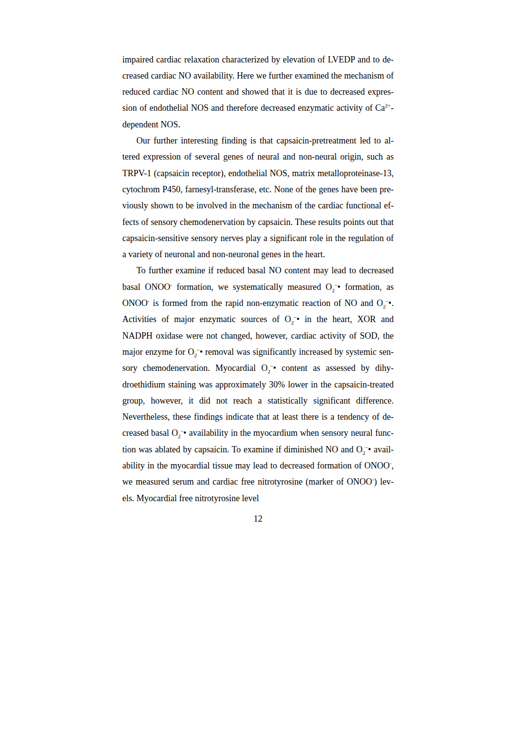impaired cardiac relaxation characterized by elevation of LVEDP and to decreased cardiac NO availability. Here we further examined the mechanism of reduced cardiac NO content and showed that it is due to decreased expression of endothelial NOS and therefore decreased enzymatic activity of Ca2+-dependent NOS.
Our further interesting finding is that capsaicin-pretreatment led to altered expression of several genes of neural and non-neural origin, such as TRPV-1 (capsaicin receptor), endothelial NOS, matrix metalloproteinase-13, cytochrom P450, farnesyl-transferase, etc. None of the genes have been previously shown to be involved in the mechanism of the cardiac functional effects of sensory chemodenervation by capsaicin. These results points out that capsaicin-sensitive sensory nerves play a significant role in the regulation of a variety of neuronal and non-neuronal genes in the heart.
To further examine if reduced basal NO content may lead to decreased basal ONOO- formation, we systematically measured O2–• formation, as ONOO- is formed from the rapid non-enzymatic reaction of NO and O2–•. Activities of major enzymatic sources of O2–• in the heart, XOR and NADPH oxidase were not changed, however, cardiac activity of SOD, the major enzyme for O2–• removal was significantly increased by systemic sensory chemodenervation. Myocardial O2–• content as assessed by dihydroethidium staining was approximately 30% lower in the capsaicin-treated group, however, it did not reach a statistically significant difference. Nevertheless, these findings indicate that at least there is a tendency of decreased basal O2–• availability in the myocardium when sensory neural function was ablated by capsaicin. To examine if diminished NO and O2–• availability in the myocardial tissue may lead to decreased formation of ONOO-, we measured serum and cardiac free nitrotyrosine (marker of ONOO-) levels. Myocardial free nitrotyrosine level
12